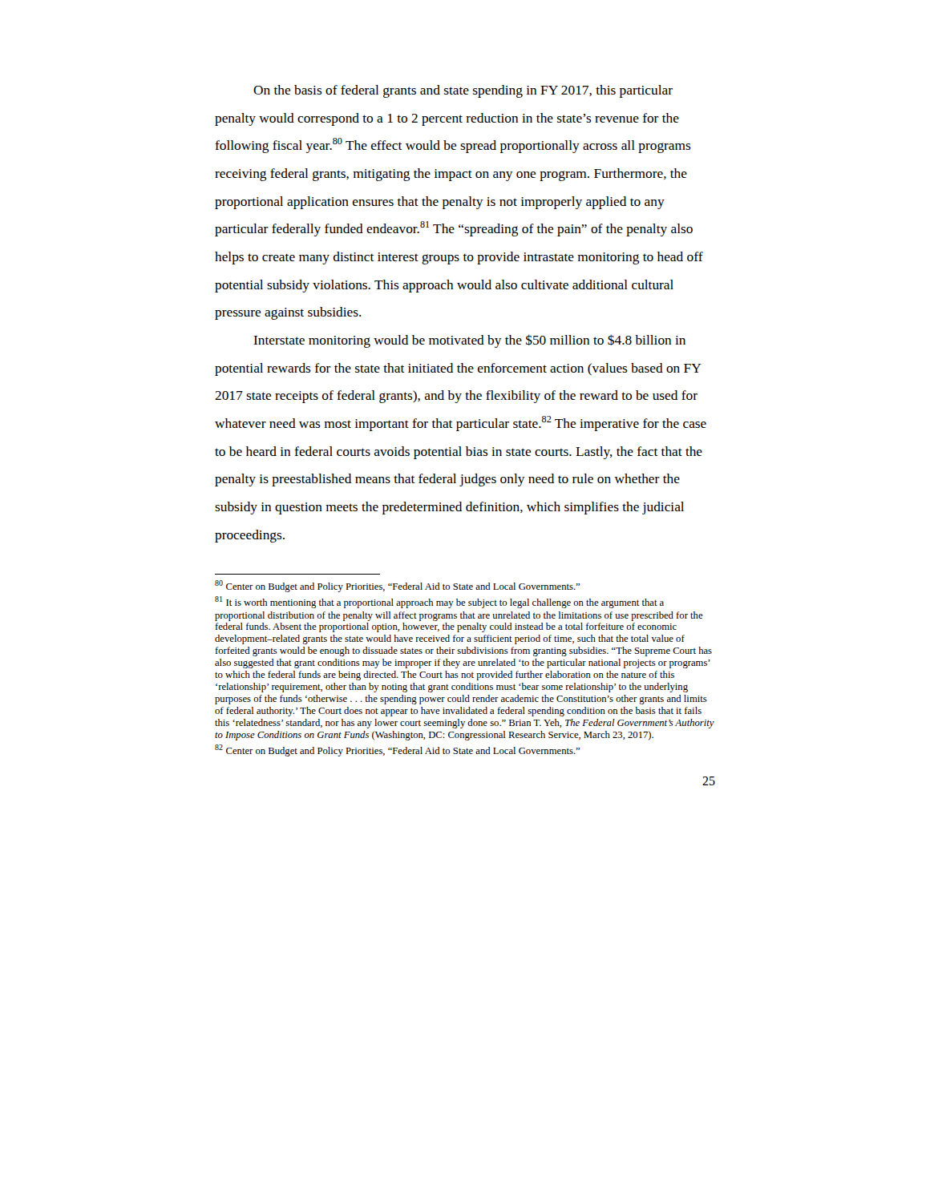On the basis of federal grants and state spending in FY 2017, this particular penalty would correspond to a 1 to 2 percent reduction in the state’s revenue for the following fiscal year.80 The effect would be spread proportionally across all programs receiving federal grants, mitigating the impact on any one program. Furthermore, the proportional application ensures that the penalty is not improperly applied to any particular federally funded endeavor.81 The “spreading of the pain” of the penalty also helps to create many distinct interest groups to provide intrastate monitoring to head off potential subsidy violations. This approach would also cultivate additional cultural pressure against subsidies.
Interstate monitoring would be motivated by the $50 million to $4.8 billion in potential rewards for the state that initiated the enforcement action (values based on FY 2017 state receipts of federal grants), and by the flexibility of the reward to be used for whatever need was most important for that particular state.82 The imperative for the case to be heard in federal courts avoids potential bias in state courts. Lastly, the fact that the penalty is preestablished means that federal judges only need to rule on whether the subsidy in question meets the predetermined definition, which simplifies the judicial proceedings.
80 Center on Budget and Policy Priorities, “Federal Aid to State and Local Governments.”
81 It is worth mentioning that a proportional approach may be subject to legal challenge on the argument that a proportional distribution of the penalty will affect programs that are unrelated to the limitations of use prescribed for the federal funds. Absent the proportional option, however, the penalty could instead be a total forfeiture of economic development–related grants the state would have received for a sufficient period of time, such that the total value of forfeited grants would be enough to dissuade states or their subdivisions from granting subsidies. “The Supreme Court has also suggested that grant conditions may be improper if they are unrelated ‘to the particular national projects or programs’ to which the federal funds are being directed. The Court has not provided further elaboration on the nature of this ‘relationship’ requirement, other than by noting that grant conditions must ‘bear some relationship’ to the underlying purposes of the funds ‘otherwise . . . the spending power could render academic the Constitution’s other grants and limits of federal authority.’ The Court does not appear to have invalidated a federal spending condition on the basis that it fails this ‘relatedness’ standard, nor has any lower court seemingly done so.” Brian T. Yeh, The Federal Government’s Authority to Impose Conditions on Grant Funds (Washington, DC: Congressional Research Service, March 23, 2017).
82 Center on Budget and Policy Priorities, “Federal Aid to State and Local Governments.”
25